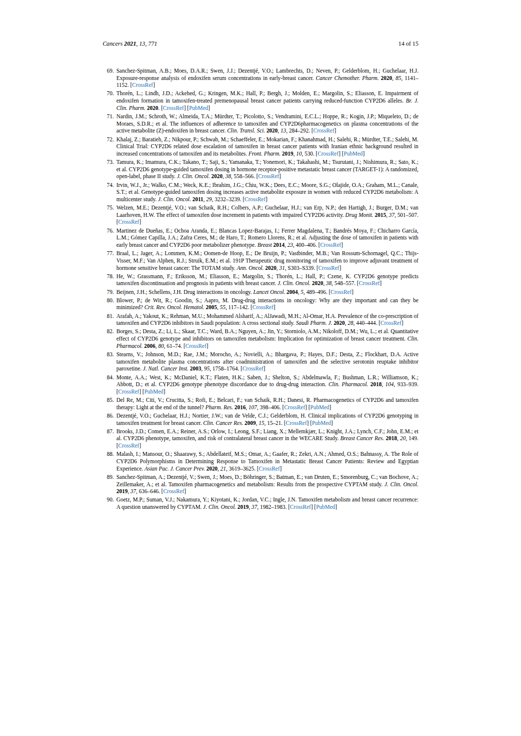Cancers 2021, 13, 771
14 of 15
69. Sanchez-Spitman, A.B.; Moes, D.A.R.; Swen, J.J.; Dezentjé, V.O.; Lambrechts, D.; Neven, P.; Gelderblom, H.; Guchelaar, H.J. Exposure-response analysis of endoxifen serum concentrations in early-breast cancer. Cancer Chemother. Pharm. 2020, 85, 1141–1152. [CrossRef]
70. Thorén, L.; Lindh, J.D.; Ackehed, G.; Kringen, M.K.; Hall, P.; Bergh, J.; Molden, E.; Margolin, S.; Eliasson, E. Impairment of endoxifen formation in tamoxifen-treated premenopausal breast cancer patients carrying reduced-function CYP2D6 alleles. Br. J. Clin. Pharm. 2020. [CrossRef] [PubMed]
71. Nardin, J.M.; Schroth, W.; Almeida, T.A.; Mürdter, T.; Picolotto, S.; Vendramini, E.C.L.; Hoppe, R.; Kogin, J.P.; Miqueleto, D.; de Moraes, S.D.R.; et al. The influences of adherence to tamoxifen and CYP2D6pharmacogenetics on plasma concentrations of the active metabolite (Z)-endoxifen in breast cancer. Clin. Transl. Sci. 2020, 13, 284–292. [CrossRef]
72. Khalaj, Z.; Baratieh, Z.; Nikpour, P.; Schwab, M.; Schaeffeler, E.; Mokarian, F.; Khanahmad, H.; Salehi, R.; Mürdter, T.E.; Salehi, M. Clinical Trial: CYP2D6 related dose escalation of tamoxifen in breast cancer patients with Iranian ethnic background resulted in increased concentrations of tamoxifen and its metabolites. Front. Pharm. 2019, 10, 530. [CrossRef] [PubMed]
73. Tamura, K.; Imamura, C.K.; Takano, T.; Saji, S.; Yamanaka, T.; Yonemori, K.; Takahashi, M.; Tsurutani, J.; Nishimura, R.; Sato, K.; et al. CYP2D6 genotype-guided tamoxifen dosing in hormone receptor-positive metastatic breast cancer (TARGET-1): A randomized, open-label, phase II study. J. Clin. Oncol. 2020, 38, 558–566. [CrossRef]
74. Irvin, W.J., Jr.; Walko, C.M.; Weck, K.E.; Ibrahim, J.G.; Chiu, W.K.; Dees, E.C.; Moore, S.G.; Olajide, O.A.; Graham, M.L.; Canale, S.T.; et al. Genotype-guided tamoxifen dosing increases active metabolite exposure in women with reduced CYP2D6 metabolism: A multicenter study. J. Clin. Oncol. 2011, 29, 3232–3239. [CrossRef]
75. Welzen, M.E.; Dezentjé, V.O.; van Schaik, R.H.; Colbers, A.P.; Guchelaar, H.J.; van Erp, N.P.; den Hartigh, J.; Burger, D.M.; van Laarhoven, H.W. The effect of tamoxifen dose increment in patients with impaired CYP2D6 activity. Drug Monit. 2015, 37, 501–507. [CrossRef]
76. Martinez de Dueñas, E.; Ochoa Aranda, E.; Blancas Lopez-Barajas, I.; Ferrer Magdalena, T.; Bandrés Moya, F.; Chicharro García, L.M.; Gómez Capilla, J.A.; Zafra Ceres, M.; de Haro, T.; Romero Llorens, R.; et al. Adjusting the dose of tamoxifen in patients with early breast cancer and CYP2D6 poor metabolizer phenotype. Breast 2014, 23, 400–406. [CrossRef]
77. Braal, L.; Jager, A.; Lommen, K.M.; Oomen-de Hoop, E.; De Bruijn, P.; Vastbinder, M.B.; Van Rossum-Schornagel, Q.C.; Thijs-Visser, M.F.; Van Alphen, R.J.; Struik, E.M.; et al. 191P Therapeutic drug monitoring of tamoxifen to improve adjuvant treatment of hormone sensitive breast cancer: The TOTAM study. Ann. Oncol. 2020, 31, S303–S339. [CrossRef]
78. He, W.; Grassmann, F.; Eriksson, M.; Eliasson, E.; Margolin, S.; Thorén, L.; Hall, P.; Czene, K. CYP2D6 genotype predicts tamoxifen discontinuation and prognosis in patients with breast cancer. J. Clin. Oncol. 2020, 38, 548–557. [CrossRef]
79. Beijnen, J.H.; Schellens, J.H. Drug interactions in oncology. Lancet Oncol. 2004, 5, 489–496. [CrossRef]
80. Blower, P.; de Wit, R.; Goodin, S.; Aapro, M. Drug-drug interactions in oncology: Why are they important and can they be minimized? Crit. Rev. Oncol. Hematol. 2005, 55, 117–142. [CrossRef]
81. Arafah, A.; Yakout, K.; Rehman, M.U.; Mohammed Alsharif, A.; AlJawadi, M.H.; Al-Omar, H.A. Prevalence of the co-prescription of tamoxifen and CYP2D6 inhibitors in Saudi population: A cross sectional study. Saudi Pharm. J. 2020, 28, 440–444. [CrossRef]
82. Borges, S.; Desta, Z.; Li, L.; Skaar, T.C.; Ward, B.A.; Nguyen, A.; Jin, Y.; Storniolo, A.M.; Nikoloff, D.M.; Wu, L.; et al. Quantitative effect of CYP2D6 genotype and inhibitors on tamoxifen metabolism: Implication for optimization of breast cancer treatment. Clin. Pharmacol. 2006, 80, 61–74. [CrossRef]
83. Stearns, V.; Johnson, M.D.; Rae, J.M.; Morocho, A.; Novielli, A.; Bhargava, P.; Hayes, D.F.; Desta, Z.; Flockhart, D.A. Active tamoxifen metabolite plasma concentrations after coadministration of tamoxifen and the selective serotonin reuptake inhibitor paroxetine. J. Natl. Cancer Inst. 2003, 95, 1758–1764. [CrossRef]
84. Monte, A.A.; West, K.; McDaniel, K.T.; Flaten, H.K.; Saben, J.; Shelton, S.; Abdelmawla, F.; Bushman, L.R.; Williamson, K.; Abbott, D.; et al. CYP2D6 genotype phenotype discordance due to drug-drug interaction. Clin. Pharmacol. 2018, 104, 933–939. [CrossRef] [PubMed]
85. Del Re, M.; Citi, V.; Crucitta, S.; Rofi, E.; Belcari, F.; van Schaik, R.H.; Danesi, R. Pharmacogenetics of CYP2D6 and tamoxifen therapy: Light at the end of the tunnel? Pharm. Res. 2016, 107, 398–406. [CrossRef] [PubMed]
86. Dezentjé, V.O.; Guchelaar, H.J.; Nortier, J.W.; van de Velde, C.J.; Gelderblom, H. Clinical implications of CYP2D6 genotyping in tamoxifen treatment for breast cancer. Clin. Cancer Res. 2009, 15, 15–21. [CrossRef] [PubMed]
87. Brooks, J.D.; Comen, E.A.; Reiner, A.S.; Orlow, I.; Leong, S.F.; Liang, X.; Mellemkjær, L.; Knight, J.A.; Lynch, C.F.; John, E.M.; et al. CYP2D6 phenotype, tamoxifen, and risk of contralateral breast cancer in the WECARE Study. Breast Cancer Res. 2018, 20, 149. [CrossRef]
88. Malash, I.; Mansour, O.; Shaarawy, S.; Abdellateif, M.S.; Omar, A.; Gaafer, R.; Zekri, A.N.; Ahmed, O.S.; Bahnassy, A. The Role of CYP2D6 Polymorphisms in Determining Response to Tamoxifen in Metastatic Breast Cancer Patients: Review and Egyptian Experience. Asian Pac. J. Cancer Prev. 2020, 21, 3619–3625. [CrossRef]
89. Sanchez-Spitman, A.; Dezentjé, V.; Swen, J.; Moes, D.; Böhringer, S.; Batman, E.; van Druten, E.; Smorenburg, C.; van Bochove, A.; Zeillemaker, A.; et al. Tamoxifen pharmacogenetics and metabolism: Results from the prospective CYPTAM study. J. Clin. Oncol. 2019, 37, 636–646. [CrossRef]
90. Goetz, M.P.; Suman, V.J.; Nakamura, Y.; Kiyotani, K.; Jordan, V.C.; Ingle, J.N. Tamoxifen metabolism and breast cancer recurrence: A question unanswered by CYPTAM. J. Clin. Oncol. 2019, 37, 1982–1983. [CrossRef] [PubMed]